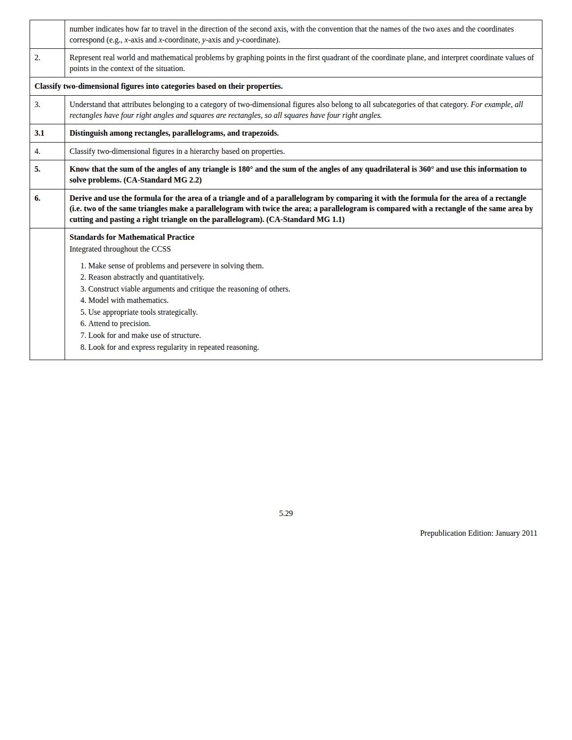| | number indicates how far to travel in the direction of the second axis, with the convention that the names of the two axes and the coordinates correspond (e.g., x -axis and x -coordinate, y -axis and y -coordinate). |
| 2. | Represent real world and mathematical problems by graphing points in the first quadrant of the coordinate plane, and interpret coordinate values of points in the context of the situation. |
| Classify two-dimensional figures into categories based on their properties. |
| 3. | Understand that attributes belonging to a category of two-dimensional figures also belong to all subcategories of that category. For example, all rectangles have four right angles and squares are rectangles, so all squares have four right angles. |
| 3.1 | Distinguish among rectangles, parallelograms, and trapezoids. |
| 4. | Classify two-dimensional figures in a hierarchy based on properties. |
| 5. | Know that the sum of the angles of any triangle is 180° and the sum of the angles of any quadrilateral is 360° and use this information to solve problems. (CA-Standard MG 2.2) |
| 6. | Derive and use the formula for the area of a triangle and of a parallelogram by comparing it with the formula for the area of a rectangle (i.e. two of the same triangles make a parallelogram with twice the area; a parallelogram is compared with a rectangle of the same area by cutting and pasting a right triangle on the parallelogram). (CA-Standard MG 1.1) |
| | Standards for Mathematical Practice Integrated throughout the CCSS Make sense of problems and persevere in solving them. Reason abstractly and quantitatively. Construct viable arguments and critique the reasoning of others. Model with mathematics. Use appropriate tools strategically. Attend to precision. Look for and make use of structure. Look for and express regularity in repeated reasoning. |
5.29
Prepublication Edition: January 2011